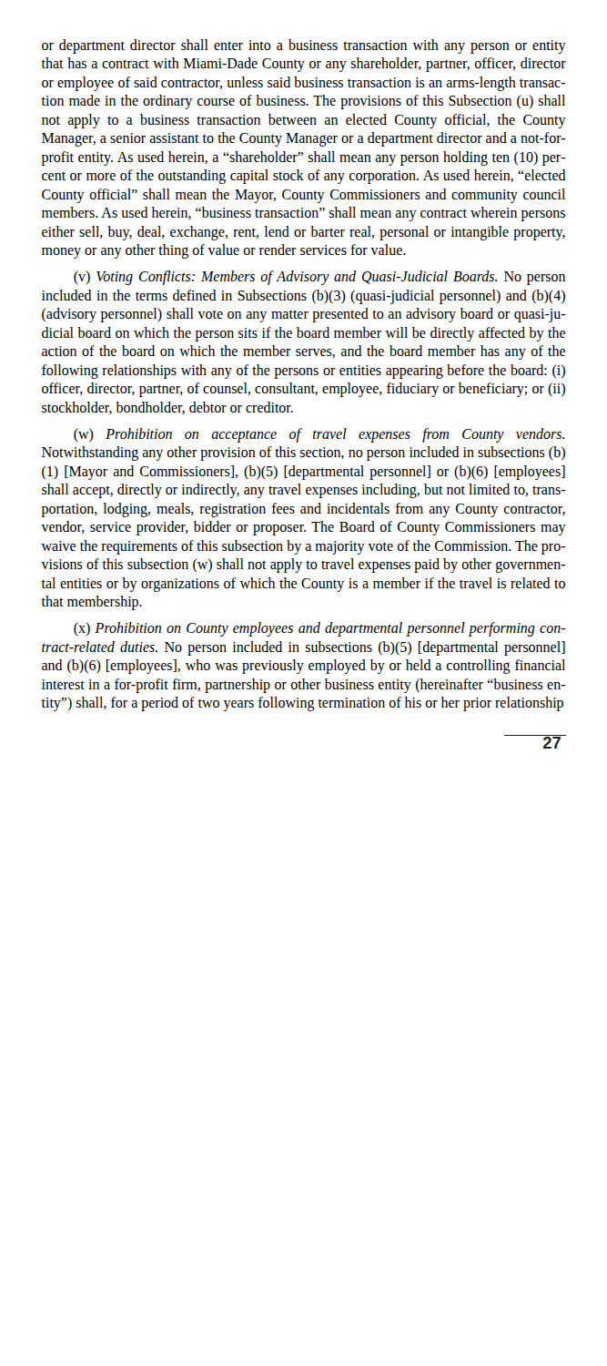or department director shall enter into a business transaction with any person or entity that has a contract with Miami-Dade County or any shareholder, partner, officer, director or employee of said contractor, unless said business transaction is an arms-length transaction made in the ordinary course of business. The provisions of this Subsection (u) shall not apply to a business transaction between an elected County official, the County Manager, a senior assistant to the County Manager or a department director and a not-for-profit entity. As used herein, a “shareholder” shall mean any person holding ten (10) percent or more of the outstanding capital stock of any corporation. As used herein, “elected County official” shall mean the Mayor, County Commissioners and community council members. As used herein, “business transaction” shall mean any contract wherein persons either sell, buy, deal, exchange, rent, lend or barter real, personal or intangible property, money or any other thing of value or render services for value.
(v) Voting Conflicts: Members of Advisory and Quasi-Judicial Boards. No person included in the terms defined in Subsections (b)(3) (quasi-judicial personnel) and (b)(4) (advisory personnel) shall vote on any matter presented to an advisory board or quasi-judicial board on which the person sits if the board member will be directly affected by the action of the board on which the member serves, and the board member has any of the following relationships with any of the persons or entities appearing before the board: (i) officer, director, partner, of counsel, consultant, employee, fiduciary or beneficiary; or (ii) stockholder, bondholder, debtor or creditor.
(w) Prohibition on acceptance of travel expenses from County vendors. Notwithstanding any other provision of this section, no person included in subsections (b)(1) [Mayor and Commissioners], (b)(5) [departmental personnel] or (b)(6) [employees] shall accept, directly or indirectly, any travel expenses including, but not limited to, transportation, lodging, meals, registration fees and incidentals from any County contractor, vendor, service provider, bidder or proposer. The Board of County Commissioners may waive the requirements of this subsection by a majority vote of the Commission. The provisions of this subsection (w) shall not apply to travel expenses paid by other governmental entities or by organizations of which the County is a member if the travel is related to that membership.
(x) Prohibition on County employees and departmental personnel performing contract-related duties. No person included in subsections (b)(5) [departmental personnel] and (b)(6) [employees], who was previously employed by or held a controlling financial interest in a for-profit firm, partnership or other business entity (hereinafter “business entity”) shall, for a period of two years following termination of his or her prior relationship
27